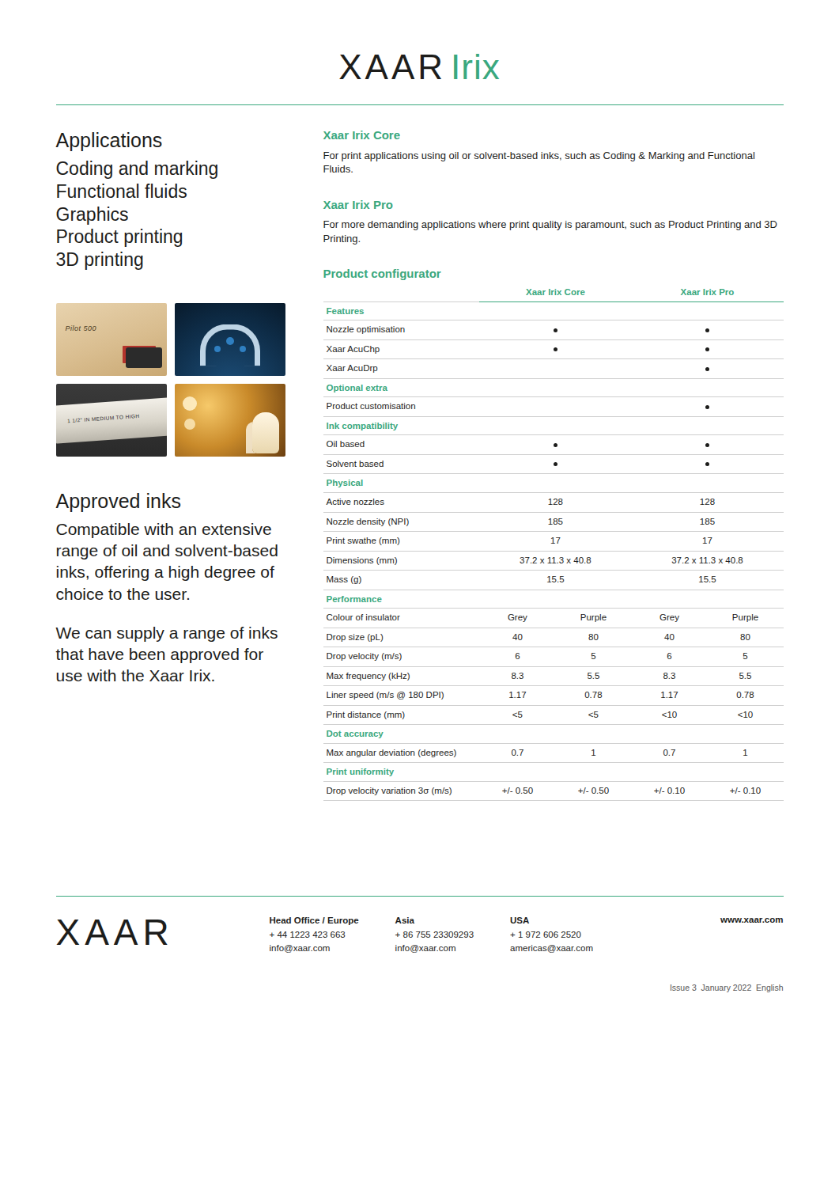XAAR Irix
Applications
Coding and marking
Functional fluids
Graphics
Product printing
3D printing
Approved inks
Compatible with an extensive range of oil and solvent-based inks, offering a high degree of choice to the user.
We can supply a range of inks that have been approved for use with the Xaar Irix.
Xaar Irix Core
For print applications using oil or solvent-based inks, such as Coding & Marking and Functional Fluids.
Xaar Irix Pro
For more demanding applications where print quality is paramount, such as Product Printing and 3D Printing.
Product configurator
| | Xaar Irix Core | Xaar Irix Pro |
| --- | --- | --- |
| Features |
| Nozzle optimisation | | |
| Xaar AcuChp | | |
| Xaar AcuDrp | | |
| Optional extra |
| Product customisation | | |
| Ink compatibility |
| Oil based | | |
| Solvent based | | |
| Physical |
| Active nozzles | 128 | 128 |
| Nozzle density (NPI) | 185 | 185 |
| Print swathe (mm) | 17 | 17 |
| Dimensions (mm) | 37.2 x 11.3 x 40.8 | 37.2 x 11.3 x 40.8 |
| Mass (g) | 15.5 | 15.5 |
| Performance |
| Colour of insulator | Grey | Purple | Grey | Purple |
| Drop size (pL) | 40 | 80 | 40 | 80 |
| Drop velocity (m/s) | 6 | 5 | 6 | 5 |
| Max frequency (kHz) | 8.3 | 5.5 | 8.3 | 5.5 |
| Liner speed (m/s @ 180 DPI) | 1.17 | 0.78 | 1.17 | 0.78 |
| Print distance (mm) | <5 | <5 | <10 | <10 |
| Dot accuracy |
| Max angular deviation (degrees) | 0.7 | 1 | 0.7 | 1 |
| Print uniformity |
| Drop velocity variation 3σ (m/s) | +/- 0.50 | +/- 0.50 | +/- 0.10 | +/- 0.10 |
XAAR
Head Office / Europe
+ 44 1223 423 663
info@xaar.com
Asia
+ 86 755 23309293
info@xaar.com
USA
+ 1 972 606 2520
americas@xaar.com
www.xaar.com
Issue 3 January 2022 English